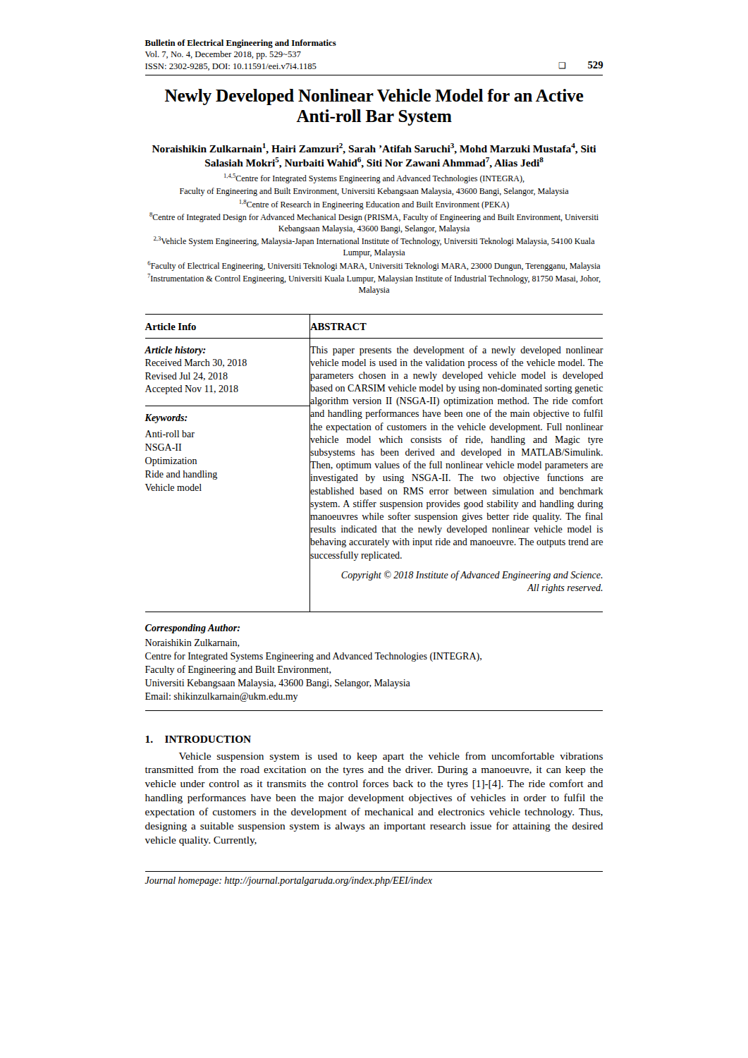Bulletin of Electrical Engineering and Informatics
Vol. 7, No. 4, December 2018, pp. 529~537
ISSN: 2302-9285, DOI: 10.11591/eei.v7i4.1185
❑ 529
Newly Developed Nonlinear Vehicle Model for an Active Anti-roll Bar System
Noraishikin Zulkarnain1, Hairi Zamzuri2, Sarah ’Atifah Saruchi3, Mohd Marzuki Mustafa4, Siti Salasiah Mokri5, Nurbaiti Wahid6, Siti Nor Zawani Ahmmad7, Alias Jedi8
1,4,5Centre for Integrated Systems Engineering and Advanced Technologies (INTEGRA),
Faculty of Engineering and Built Environment, Universiti Kebangsaan Malaysia, 43600 Bangi, Selangor, Malaysia
1,8Centre of Research in Engineering Education and Built Environment (PEKA)
8Centre of Integrated Design for Advanced Mechanical Design (PRISMA, Faculty of Engineering and Built Environment, Universiti Kebangsaan Malaysia, 43600 Bangi, Selangor, Malaysia
2,3Vehicle System Engineering, Malaysia-Japan International Institute of Technology, Universiti Teknologi Malaysia, 54100 Kuala Lumpur, Malaysia
6Faculty of Electrical Engineering, Universiti Teknologi MARA, Universiti Teknologi MARA, 23000 Dungun, Terengganu, Malaysia
7Instrumentation & Control Engineering, Universiti Kuala Lumpur, Malaysian Institute of Industrial Technology, 81750 Masai, Johor, Malaysia
| Article Info Article history: Received March 30, 2018 Revised Jul 24, 2018 Accepted Nov 11, 2018 Keywords: Anti-roll bar NSGA-II Optimization Ride and handling Vehicle model | ABSTRACT This paper presents the development of a newly developed nonlinear vehicle model is used in the validation process of the vehicle model. The parameters chosen in a newly developed vehicle model is developed based on CARSIM vehicle model by using non-dominated sorting genetic algorithm version II (NSGA-II) optimization method. The ride comfort and handling performances have been one of the main objective to fulfil the expectation of customers in the vehicle development. Full nonlinear vehicle model which consists of ride, handling and Magic tyre subsystems has been derived and developed in MATLAB/Simulink. Then, optimum values of the full nonlinear vehicle model parameters are investigated by using NSGA-II. The two objective functions are established based on RMS error between simulation and benchmark system. A stiffer suspension provides good stability and handling during manoeuvres while softer suspension gives better ride quality. The final results indicated that the newly developed nonlinear vehicle model is behaving accurately with input ride and manoeuvre. The outputs trend are successfully replicated. Copyright © 2018 Institute of Advanced Engineering and Science. All rights reserved. |
Corresponding Author:
Noraishikin Zulkarnain,
Centre for Integrated Systems Engineering and Advanced Technologies (INTEGRA),
Faculty of Engineering and Built Environment,
Universiti Kebangsaan Malaysia, 43600 Bangi, Selangor, Malaysia
Email: shikinzulkarnain@ukm.edu.my
1. INTRODUCTION
Vehicle suspension system is used to keep apart the vehicle from uncomfortable vibrations transmitted from the road excitation on the tyres and the driver. During a manoeuvre, it can keep the vehicle under control as it transmits the control forces back to the tyres [1]-[4]. The ride comfort and handling performances have been the major development objectives of vehicles in order to fulfil the expectation of customers in the development of mechanical and electronics vehicle technology. Thus, designing a suitable suspension system is always an important research issue for attaining the desired vehicle quality. Currently,
Journal homepage: http://journal.portalgaruda.org/index.php/EEI/index